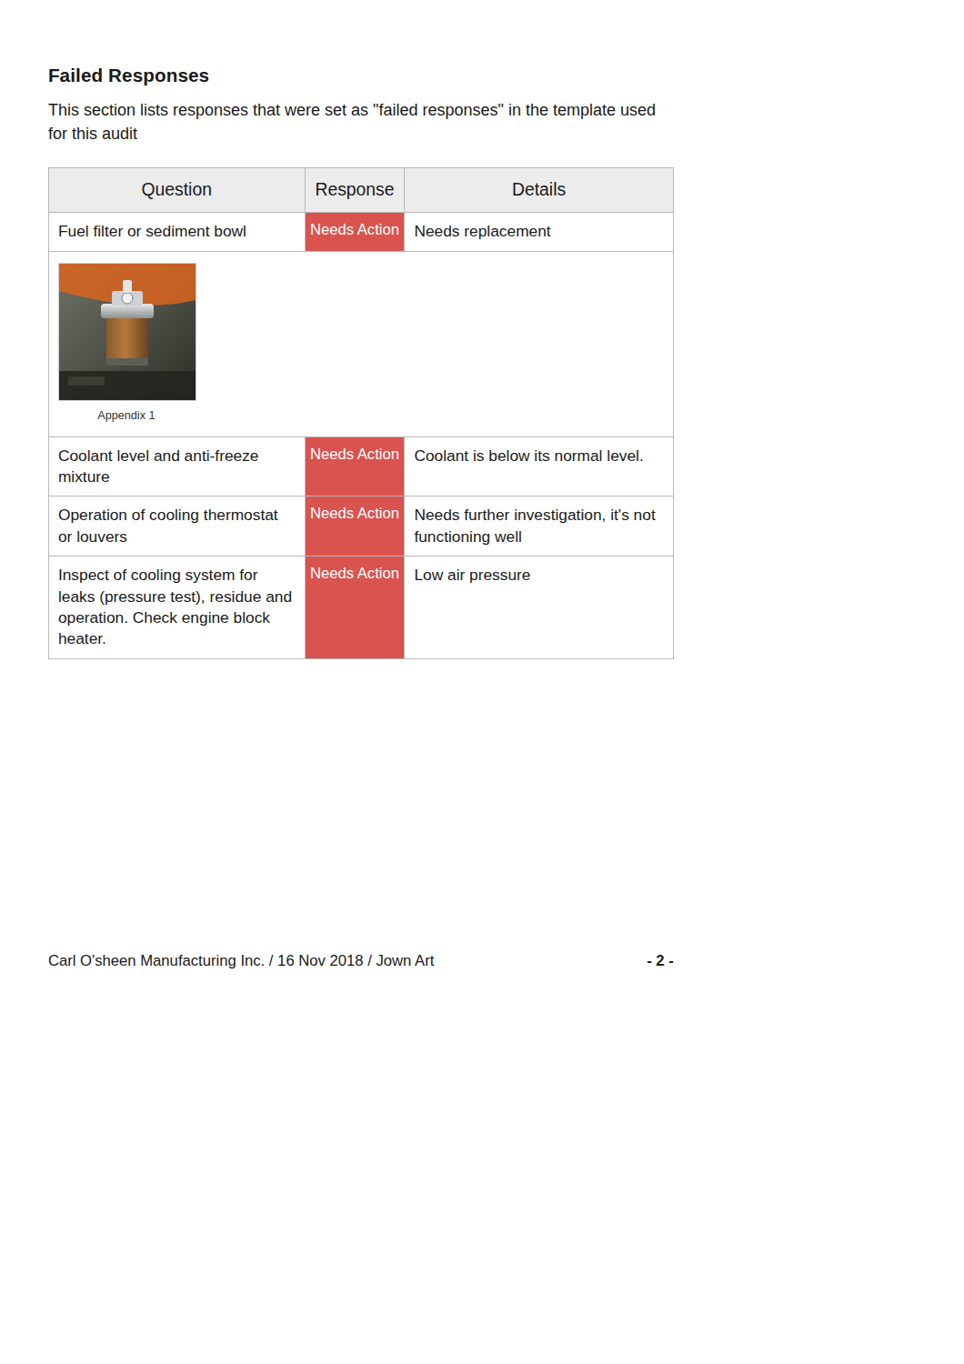Failed Responses
This section lists responses that were set as "failed responses" in the template used for this audit
| Question | Response | Details |
| --- | --- | --- |
| Fuel filter or sediment bowl | Needs Action | Needs replacement |
| Appendix 1 |
| Coolant level and anti-freeze mixture | Needs Action | Coolant is below its normal level. |
| Operation of cooling thermostat or louvers | Needs Action | Needs further investigation, it's not functioning well |
| Inspect of cooling system for leaks (pressure test), residue and operation. Check engine block heater. | Needs Action | Low air pressure |
Carl O'sheen Manufacturing Inc. / 16 Nov 2018 / Jown Art
- 2 -